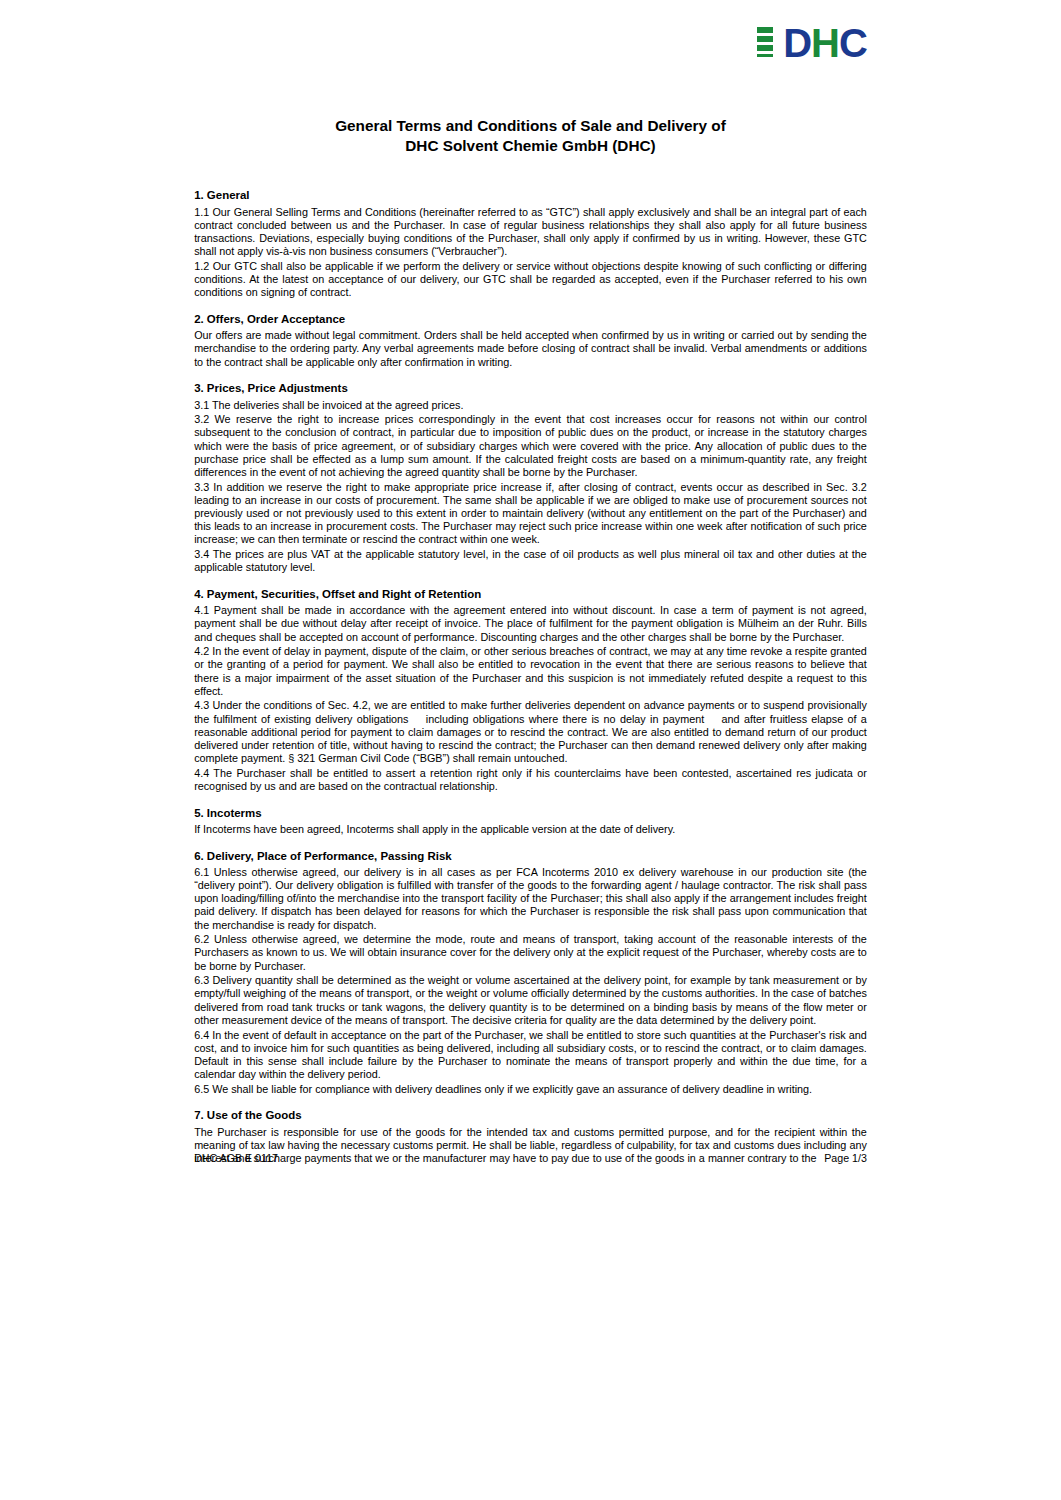DHC
General Terms and Conditions of Sale and Delivery of
DHC Solvent Chemie GmbH (DHC)
1. General
1.1 Our General Selling Terms and Conditions (hereinafter referred to as “GTC”) shall apply exclusively and shall be an integral part of each contract concluded between us and the Purchaser. In case of regular business relationships they shall also apply for all future business transactions. Deviations, especially buying conditions of the Purchaser, shall only apply if confirmed by us in writing. However, these GTC shall not apply vis-à-vis non business consumers (“Verbraucher”).
1.2 Our GTC shall also be applicable if we perform the delivery or service without objections despite knowing of such conflicting or differing conditions. At the latest on acceptance of our delivery, our GTC shall be regarded as accepted, even if the Purchaser referred to his own conditions on signing of contract.
2. Offers, Order Acceptance
Our offers are made without legal commitment. Orders shall be held accepted when confirmed by us in writing or carried out by sending the merchandise to the ordering party. Any verbal agreements made before closing of contract shall be invalid. Verbal amendments or additions to the contract shall be applicable only after confirmation in writing.
3. Prices, Price Adjustments
3.1 The deliveries shall be invoiced at the agreed prices.
3.2 We reserve the right to increase prices correspondingly in the event that cost increases occur for reasons not within our control subsequent to the conclusion of contract, in particular due to imposition of public dues on the product, or increase in the statutory charges which were the basis of price agreement, or of subsidiary charges which were covered with the price. Any allocation of public dues to the purchase price shall be effected as a lump sum amount. If the calculated freight costs are based on a minimum-quantity rate, any freight differences in the event of not achieving the agreed quantity shall be borne by the Purchaser.
3.3 In addition we reserve the right to make appropriate price increase if, after closing of contract, events occur as described in Sec. 3.2 leading to an increase in our costs of procurement. The same shall be applicable if we are obliged to make use of procurement sources not previously used or not previously used to this extent in order to maintain delivery (without any entitlement on the part of the Purchaser) and this leads to an increase in procurement costs. The Purchaser may reject such price increase within one week after notification of such price increase; we can then terminate or rescind the contract within one week.
3.4 The prices are plus VAT at the applicable statutory level, in the case of oil products as well plus mineral oil tax and other duties at the applicable statutory level.
4. Payment, Securities, Offset and Right of Retention
4.1 Payment shall be made in accordance with the agreement entered into without discount. In case a term of payment is not agreed, payment shall be due without delay after receipt of invoice. The place of fulfilment for the payment obligation is Mülheim an der Ruhr. Bills and cheques shall be accepted on account of performance. Discounting charges and the other charges shall be borne by the Purchaser.
4.2 In the event of delay in payment, dispute of the claim, or other serious breaches of contract, we may at any time revoke a respite granted or the granting of a period for payment. We shall also be entitled to revocation in the event that there are serious reasons to believe that there is a major impairment of the asset situation of the Purchaser and this suspicion is not immediately refuted despite a request to this effect.
4.3 Under the conditions of Sec. 4.2, we are entitled to make further deliveries dependent on advance payments or to suspend provisionally the fulfilment of existing delivery obligations including obligations where there is no delay in payment and after fruitless elapse of a reasonable additional period for payment to claim damages or to rescind the contract. We are also entitled to demand return of our product delivered under retention of title, without having to rescind the contract; the Purchaser can then demand renewed delivery only after making complete payment. § 321 German Civil Code (“BGB”) shall remain untouched.
4.4 The Purchaser shall be entitled to assert a retention right only if his counterclaims have been contested, ascertained res judicata or recognised by us and are based on the contractual relationship.
5. Incoterms
If Incoterms have been agreed, Incoterms shall apply in the applicable version at the date of delivery.
6. Delivery, Place of Performance, Passing Risk
6.1 Unless otherwise agreed, our delivery is in all cases as per FCA Incoterms 2010 ex delivery warehouse in our production site (the “delivery point”). Our delivery obligation is fulfilled with transfer of the goods to the forwarding agent / haulage contractor. The risk shall pass upon loading/filling of/into the merchandise into the transport facility of the Purchaser; this shall also apply if the arrangement includes freight paid delivery. If dispatch has been delayed for reasons for which the Purchaser is responsible the risk shall pass upon communication that the merchandise is ready for dispatch.
6.2 Unless otherwise agreed, we determine the mode, route and means of transport, taking account of the reasonable interests of the Purchasers as known to us. We will obtain insurance cover for the delivery only at the explicit request of the Purchaser, whereby costs are to be borne by Purchaser.
6.3 Delivery quantity shall be determined as the weight or volume ascertained at the delivery point, for example by tank measurement or by empty/full weighing of the means of transport, or the weight or volume officially determined by the customs authorities. In the case of batches delivered from road tank trucks or tank wagons, the delivery quantity is to be determined on a binding basis by means of the flow meter or other measurement device of the means of transport. The decisive criteria for quality are the data determined by the delivery point.
6.4 In the event of default in acceptance on the part of the Purchaser, we shall be entitled to store such quantities at the Purchaser's risk and cost, and to invoice him for such quantities as being delivered, including all subsidiary costs, or to rescind the contract, or to claim damages. Default in this sense shall include failure by the Purchaser to nominate the means of transport properly and within the due time, for a calendar day within the delivery period.
6.5 We shall be liable for compliance with delivery deadlines only if we explicitly gave an assurance of delivery deadline in writing.
7. Use of the Goods
The Purchaser is responsible for use of the goods for the intended tax and customs permitted purpose, and for the recipient within the meaning of tax law having the necessary customs permit. He shall be liable, regardless of culpability, for tax and customs dues including any interest and surcharge payments that we or the manufacturer may have to pay due to use of the goods in a manner contrary to the
DHC AGB E 0117 Page 1/3